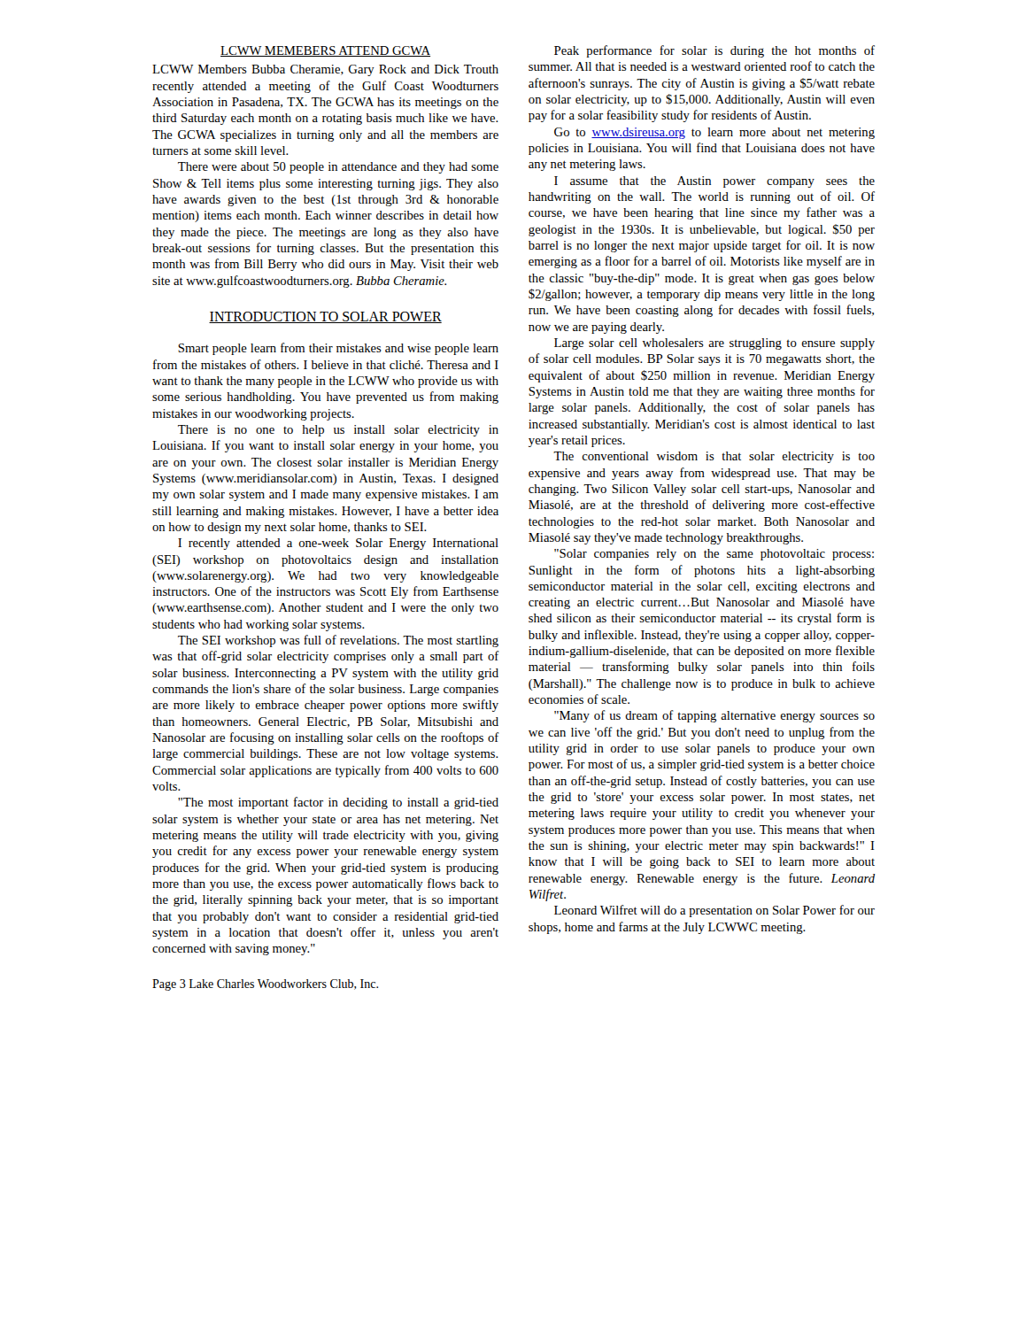LCWW MEMEBERS ATTEND GCWA
LCWW Members Bubba Cheramie, Gary Rock and Dick Trouth recently attended a meeting of the Gulf Coast Woodturners Association in Pasadena, TX. The GCWA has its meetings on the third Saturday each month on a rotating basis much like we have. The GCWA specializes in turning only and all the members are turners at some skill level.
There were about 50 people in attendance and they had some Show & Tell items plus some interesting turning jigs. They also have awards given to the best (1st through 3rd & honorable mention) items each month. Each winner describes in detail how they made the piece. The meetings are long as they also have break-out sessions for turning classes. But the presentation this month was from Bill Berry who did ours in May. Visit their web site at www.gulfcoastwoodturners.org. Bubba Cheramie.
INTRODUCTION TO SOLAR POWER
Smart people learn from their mistakes and wise people learn from the mistakes of others. I believe in that cliché. Theresa and I want to thank the many people in the LCWW who provide us with some serious handholding. You have prevented us from making mistakes in our woodworking projects.
There is no one to help us install solar electricity in Louisiana. If you want to install solar energy in your home, you are on your own. The closest solar installer is Meridian Energy Systems (www.meridiansolar.com) in Austin, Texas. I designed my own solar system and I made many expensive mistakes. I am still learning and making mistakes. However, I have a better idea on how to design my next solar home, thanks to SEI.
I recently attended a one-week Solar Energy International (SEI) workshop on photovoltaics design and installation (www.solarenergy.org). We had two very knowledgeable instructors. One of the instructors was Scott Ely from Earthsense (www.earthsense.com). Another student and I were the only two students who had working solar systems.
The SEI workshop was full of revelations. The most startling was that off-grid solar electricity comprises only a small part of solar business. Interconnecting a PV system with the utility grid commands the lion's share of the solar business. Large companies are more likely to embrace cheaper power options more swiftly than homeowners. General Electric, PB Solar, Mitsubishi and Nanosolar are focusing on installing solar cells on the rooftops of large commercial buildings. These are not low voltage systems. Commercial solar applications are typically from 400 volts to 600 volts.
"The most important factor in deciding to install a grid-tied solar system is whether your state or area has net metering. Net metering means the utility will trade electricity with you, giving you credit for any excess power your renewable energy system produces for the grid. When your grid-tied system is producing more than you use, the excess power automatically flows back to the grid, literally spinning back your meter, that is so important that you probably don't want to consider a residential grid-tied system in a location that doesn't offer it, unless you aren't concerned with saving money."
Peak performance for solar is during the hot months of summer. All that is needed is a westward oriented roof to catch the afternoon's sunrays. The city of Austin is giving a $5/watt rebate on solar electricity, up to $15,000. Additionally, Austin will even pay for a solar feasibility study for residents of Austin.
Go to www.dsireusa.org to learn more about net metering policies in Louisiana. You will find that Louisiana does not have any net metering laws.
I assume that the Austin power company sees the handwriting on the wall. The world is running out of oil. Of course, we have been hearing that line since my father was a geologist in the 1930s. It is unbelievable, but logical. $50 per barrel is no longer the next major upside target for oil. It is now emerging as a floor for a barrel of oil. Motorists like myself are in the classic "buy-the-dip" mode. It is great when gas goes below $2/gallon; however, a temporary dip means very little in the long run. We have been coasting along for decades with fossil fuels, now we are paying dearly.
Large solar cell wholesalers are struggling to ensure supply of solar cell modules. BP Solar says it is 70 megawatts short, the equivalent of about $250 million in revenue. Meridian Energy Systems in Austin told me that they are waiting three months for large solar panels. Additionally, the cost of solar panels has increased substantially. Meridian's cost is almost identical to last year's retail prices.
The conventional wisdom is that solar electricity is too expensive and years away from widespread use. That may be changing. Two Silicon Valley solar cell start-ups, Nanosolar and Miasolé, are at the threshold of delivering more cost-effective technologies to the red-hot solar market. Both Nanosolar and Miasolé say they've made technology breakthroughs.
"Solar companies rely on the same photovoltaic process: Sunlight in the form of photons hits a light-absorbing semiconductor material in the solar cell, exciting electrons and creating an electric current…But Nanosolar and Miasolé have shed silicon as their semiconductor material -- its crystal form is bulky and inflexible. Instead, they're using a copper alloy, copper-indium-gallium-diselenide, that can be deposited on more flexible material — transforming bulky solar panels into thin foils (Marshall)." The challenge now is to produce in bulk to achieve economies of scale.
"Many of us dream of tapping alternative energy sources so we can live 'off the grid.' But you don't need to unplug from the utility grid in order to use solar panels to produce your own power. For most of us, a simpler grid-tied system is a better choice than an off-the-grid setup. Instead of costly batteries, you can use the grid to 'store' your excess solar power. In most states, net metering laws require your utility to credit you whenever your system produces more power than you use. This means that when the sun is shining, your electric meter may spin backwards!" I know that I will be going back to SEI to learn more about renewable energy. Renewable energy is the future. Leonard Wilfret.
Leonard Wilfret will do a presentation on Solar Power for our shops, home and farms at the July LCWWC meeting.
Page 3 Lake Charles Woodworkers Club, Inc.